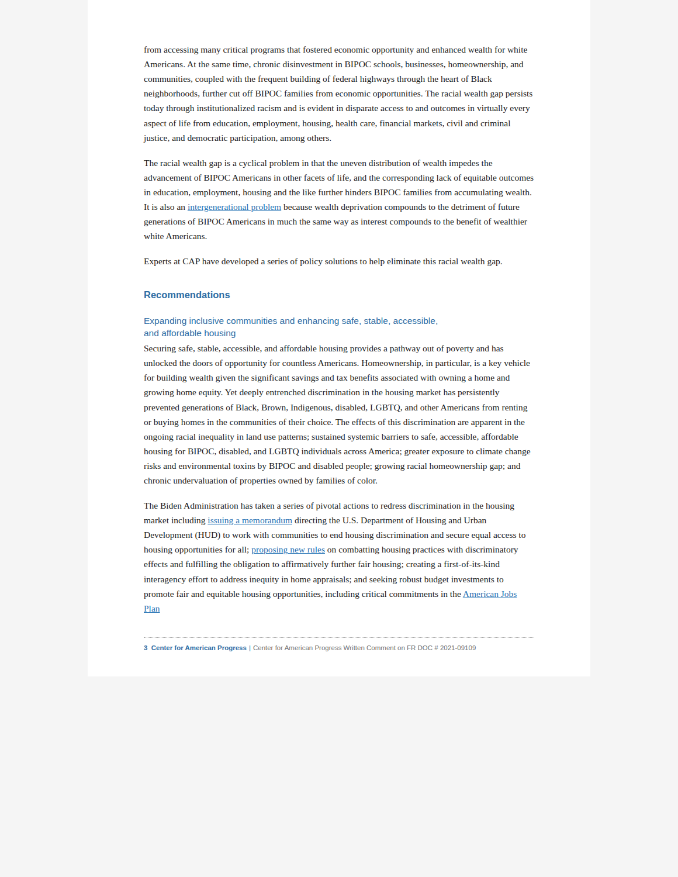from accessing many critical programs that fostered economic opportunity and enhanced wealth for white Americans. At the same time, chronic disinvestment in BIPOC schools, businesses, homeownership, and communities, coupled with the frequent building of federal highways through the heart of Black neighborhoods, further cut off BIPOC families from economic opportunities. The racial wealth gap persists today through institutionalized racism and is evident in disparate access to and outcomes in virtually every aspect of life from education, employment, housing, health care, financial markets, civil and criminal justice, and democratic participation, among others.
The racial wealth gap is a cyclical problem in that the uneven distribution of wealth impedes the advancement of BIPOC Americans in other facets of life, and the corresponding lack of equitable outcomes in education, employment, housing and the like further hinders BIPOC families from accumulating wealth. It is also an intergenerational problem because wealth deprivation compounds to the detriment of future generations of BIPOC Americans in much the same way as interest compounds to the benefit of wealthier white Americans.
Experts at CAP have developed a series of policy solutions to help eliminate this racial wealth gap.
Recommendations
Expanding inclusive communities and enhancing safe, stable, accessible,
and affordable housing
Securing safe, stable, accessible, and affordable housing provides a pathway out of poverty and has unlocked the doors of opportunity for countless Americans. Homeownership, in particular, is a key vehicle for building wealth given the significant savings and tax benefits associated with owning a home and growing home equity. Yet deeply entrenched discrimination in the housing market has persistently prevented generations of Black, Brown, Indigenous, disabled, LGBTQ, and other Americans from renting or buying homes in the communities of their choice. The effects of this discrimination are apparent in the ongoing racial inequality in land use patterns; sustained systemic barriers to safe, accessible, affordable housing for BIPOC, disabled, and LGBTQ individuals across America; greater exposure to climate change risks and environmental toxins by BIPOC and disabled people; growing racial homeownership gap; and chronic undervaluation of properties owned by families of color.
The Biden Administration has taken a series of pivotal actions to redress discrimination in the housing market including issuing a memorandum directing the U.S. Department of Housing and Urban Development (HUD) to work with communities to end housing discrimination and secure equal access to housing opportunities for all; proposing new rules on combatting housing practices with discriminatory effects and fulfilling the obligation to affirmatively further fair housing; creating a first-of-its-kind interagency effort to address inequity in home appraisals; and seeking robust budget investments to promote fair and equitable housing opportunities, including critical commitments in the American Jobs Plan
3 Center for American Progress|Center for American Progress Written Comment on FR DOC # 2021-09109